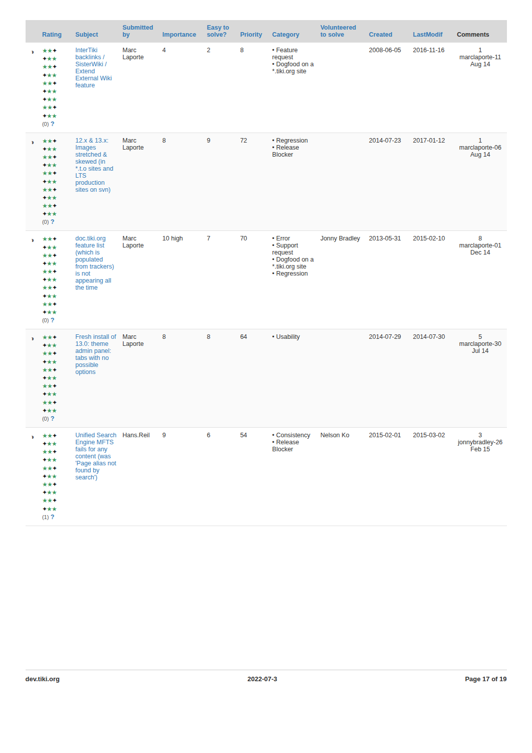| | Rating | Subject | Submitted by | Importance | Easy to solve? | Priority | Category | Volunteered to solve | Created | LastModif | Comments |
| --- | --- | --- | --- | --- | --- | --- | --- | --- | --- | --- | --- |
| ◑ | ★★ ✦ ✦ ★★ ★★ ✦ ✦ ★★ ★★ ✦ ✦ ★★ ✦ ★★ ★★ ✦ ✦ ★★ (0) ? | InterTiki backlinks / SisterWiki / Extend External Wiki feature | Marc Laporte | 4 | 2 | 8 | Feature request Dogfood on a *.tiki.org site | | 2008-06-05 | 2016-11-16 | 1 marclaporte-11 Aug 14 |
| ◑ | ★★ ✦ ✦ ★★ ★★ ✦ ✦ ★★ ★★ ✦ ✦ ★★ ★★ ✦ ✦ ★★ ★★ ✦ ✦ ★★ (0) ? | 12.x & 13.x: Images stretched & skewed (in *.t.o sites and LTS production sites on svn) | Marc Laporte | 8 | 9 | 72 | Regression Release Blocker | | 2014-07-23 | 2017-01-12 | 1 marclaporte-06 Aug 14 |
| ◑ | ★★ ✦ ✦ ★★ ★★ ✦ ✦ ★★ ★★ ✦ ✦ ★★ ★★ ✦ ✦ ★★ ★★ ✦ ✦ ★★ (0) ? | doc.tiki.org feature list (which is populated from trackers) is not appearing all the time | Marc Laporte | 10 high | 7 | 70 | Error Support request Dogfood on a *.tiki.org site Regression | Jonny Bradley | 2013-05-31 | 2015-02-10 | 8 marclaporte-01 Dec 14 |
| ◑ | ★★ ✦ ✦ ★★ ★★ ✦ ✦ ★★ ★★ ✦ ✦ ★★ ★★ ✦ ✦ ★★ ★★ ✦ ✦ ★★ (0) ? | Fresh install of 13.0: theme admin panel: tabs with no possible options | Marc Laporte | 8 | 8 | 64 | Usability | | 2014-07-29 | 2014-07-30 | 5 marclaporte-30 Jul 14 |
| ◑ | ★★ ✦ ✦ ★★ ★★ ✦ ✦ ★★ ★★ ✦ ✦ ★★ ★★ ✦ ✦ ★★ ★★ ✦ ✦ ★★ (1) ? | Unified Search Engine MFTS fails for any content (was 'Page alias not found by search') | Hans.Reil | 9 | 6 | 54 | Consistency Release Blocker | Nelson Ko | 2015-02-01 | 2015-03-02 | 3 jonnybradley-26 Feb 15 |
dev.tiki.org Page 17 of 19
2022-07-3